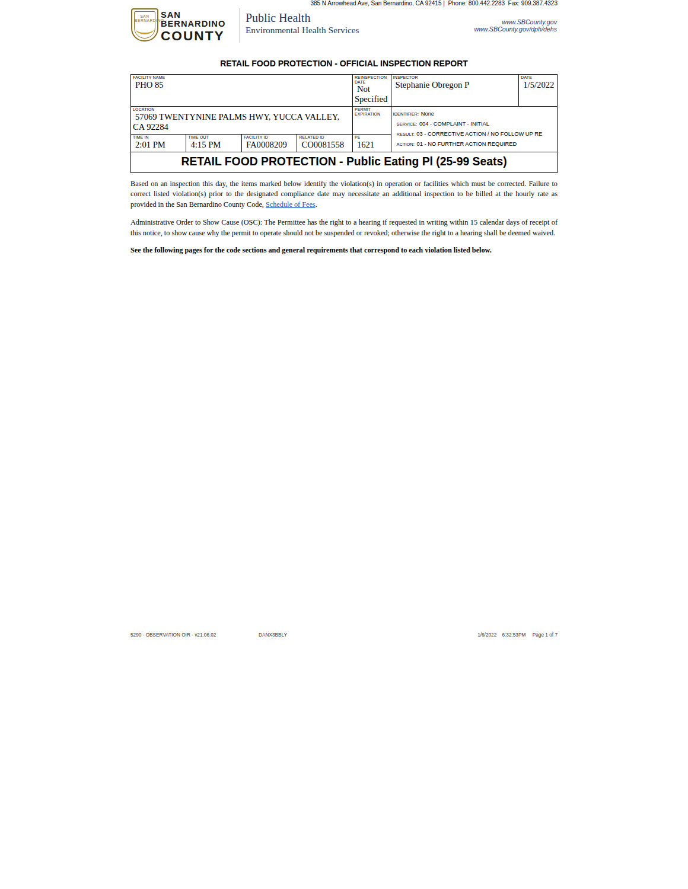385 N Arrowhead Ave, San Bernardino, CA 92415 | Phone: 800.442.2283 Fax: 909.387.4323
| SAN BERNARDINO SAN BERNARDINO COUNTY | | Public Health Environmental Health Services | www.SBCounty.gov www.SBCounty.gov/dph/dehs |
RETAIL FOOD PROTECTION - OFFICIAL INSPECTION REPORT
| FACILITY NAME PHO 85 | REINSPECTION DATE Not Specified | INSPECTOR Stephanie Obregon P | DATE 1/5/2022 |
| LOCATION 57069 TWENTYNINE PALMS HWY, YUCCA VALLEY, CA 92284 | PERMIT EXPIRATION | IDENTIFIER: None SERVICE: 004 - COMPLAINT - INITIAL RESULT: 03 - CORRECTIVE ACTION / NO FOLLOW UP RE ACTION: 01 - NO FURTHER ACTION REQUIRED |
| TIME IN 2:01 PM | TIME OUT 4:15 PM | FACILITY ID FA0008209 | RELATED ID CO0081558 | PE 1621 |
RETAIL FOOD PROTECTION - Public Eating Pl (25-99 Seats)
Based on an inspection this day, the items marked below identify the violation(s) in operation or facilities which must be corrected. Failure to correct listed violation(s) prior to the designated compliance date may necessitate an additional inspection to be billed at the hourly rate as provided in the San Bernardino County Code, Schedule of Fees.
Administrative Order to Show Cause (OSC): The Permittee has the right to a hearing if requested in writing within 15 calendar days of receipt of this notice, to show cause why the permit to operate should not be suspended or revoked; otherwise the right to a hearing shall be deemed waived.
See the following pages for the code sections and general requirements that correspond to each violation listed below.
| 5290 - OBSERVATION OIR - v21.06.02 | DANX3BBLY | 1/6/2022 6:32:53PM Page 1 of 7 |